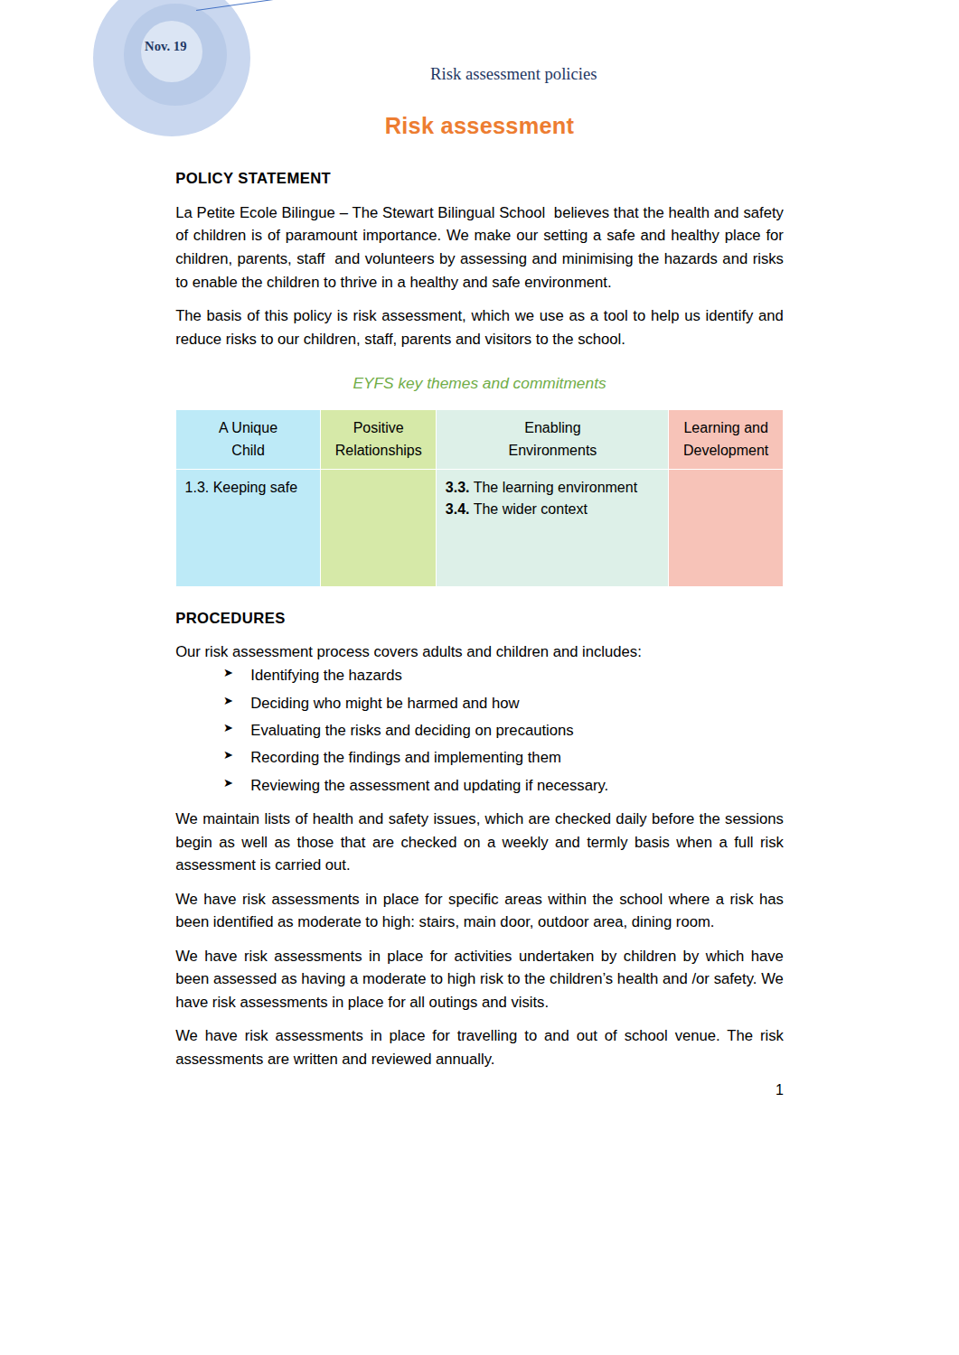Nov. 19
Risk assessment policies
Risk assessment
POLICY STATEMENT
La Petite Ecole Bilingue – The Stewart Bilingual School believes that the health and safety of children is of paramount importance. We make our setting a safe and healthy place for children, parents, staff and volunteers by assessing and minimising the hazards and risks to enable the children to thrive in a healthy and safe environment.
The basis of this policy is risk assessment, which we use as a tool to help us identify and reduce risks to our children, staff, parents and visitors to the school.
EYFS key themes and commitments
| A Unique Child | Positive Relationships | Enabling Environments | Learning and Development |
| --- | --- | --- | --- |
| 1.3. Keeping safe | | 3.3. The learning environment 3.4. The wider context | |
PROCEDURES
Our risk assessment process covers adults and children and includes:
Identifying the hazards
Deciding who might be harmed and how
Evaluating the risks and deciding on precautions
Recording the findings and implementing them
Reviewing the assessment and updating if necessary.
We maintain lists of health and safety issues, which are checked daily before the sessions begin as well as those that are checked on a weekly and termly basis when a full risk assessment is carried out.
We have risk assessments in place for specific areas within the school where a risk has been identified as moderate to high: stairs, main door, outdoor area, dining room.
We have risk assessments in place for activities undertaken by children by which have been assessed as having a moderate to high risk to the children’s health and /or safety. We have risk assessments in place for all outings and visits.
We have risk assessments in place for travelling to and out of school venue. The risk assessments are written and reviewed annually.
1